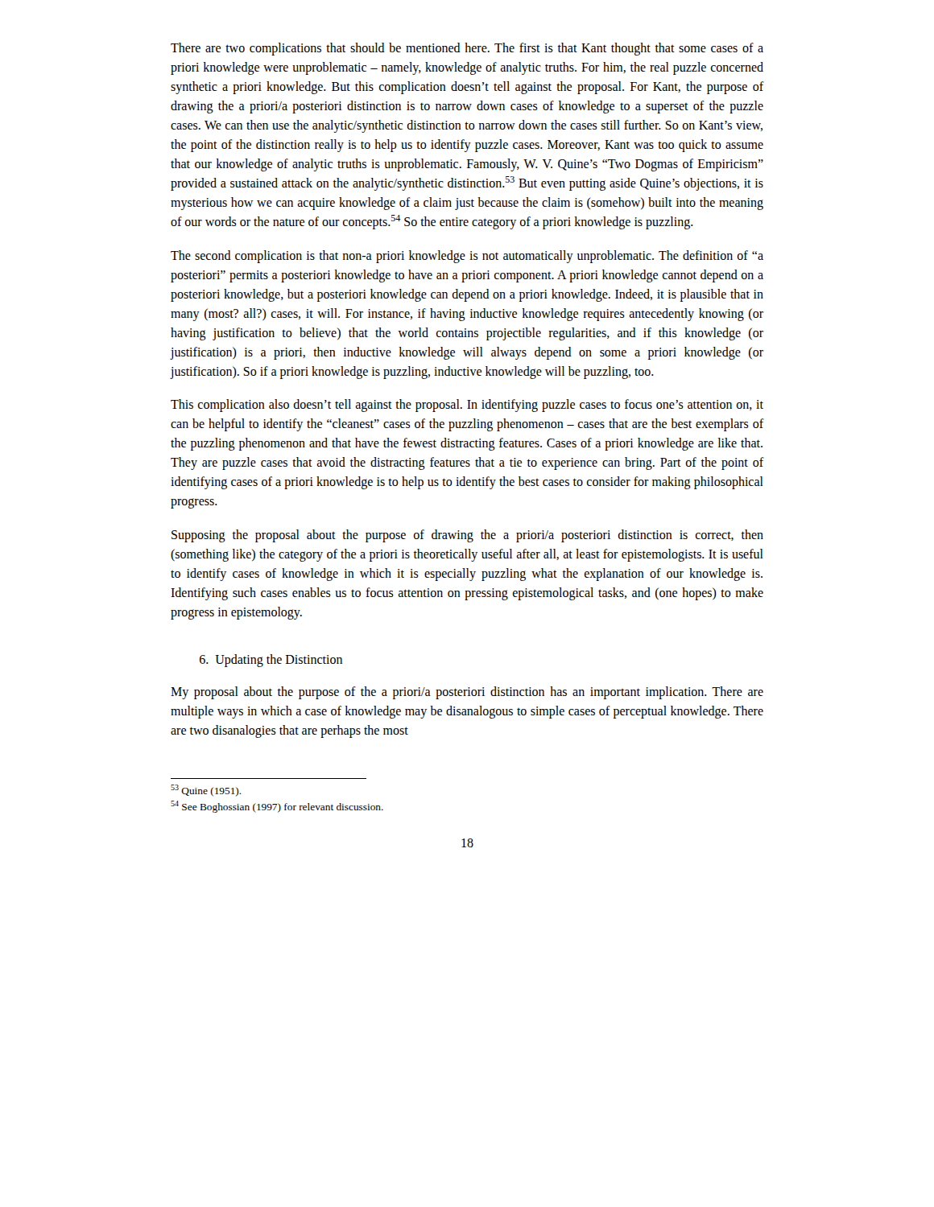There are two complications that should be mentioned here. The first is that Kant thought that some cases of a priori knowledge were unproblematic – namely, knowledge of analytic truths. For him, the real puzzle concerned synthetic a priori knowledge. But this complication doesn’t tell against the proposal. For Kant, the purpose of drawing the a priori/a posteriori distinction is to narrow down cases of knowledge to a superset of the puzzle cases. We can then use the analytic/synthetic distinction to narrow down the cases still further. So on Kant’s view, the point of the distinction really is to help us to identify puzzle cases. Moreover, Kant was too quick to assume that our knowledge of analytic truths is unproblematic. Famously, W. V. Quine’s “Two Dogmas of Empiricism” provided a sustained attack on the analytic/synthetic distinction.53 But even putting aside Quine’s objections, it is mysterious how we can acquire knowledge of a claim just because the claim is (somehow) built into the meaning of our words or the nature of our concepts.54 So the entire category of a priori knowledge is puzzling.
The second complication is that non-a priori knowledge is not automatically unproblematic. The definition of “a posteriori” permits a posteriori knowledge to have an a priori component. A priori knowledge cannot depend on a posteriori knowledge, but a posteriori knowledge can depend on a priori knowledge. Indeed, it is plausible that in many (most? all?) cases, it will. For instance, if having inductive knowledge requires antecedently knowing (or having justification to believe) that the world contains projectible regularities, and if this knowledge (or justification) is a priori, then inductive knowledge will always depend on some a priori knowledge (or justification). So if a priori knowledge is puzzling, inductive knowledge will be puzzling, too.
This complication also doesn’t tell against the proposal. In identifying puzzle cases to focus one’s attention on, it can be helpful to identify the “cleanest” cases of the puzzling phenomenon – cases that are the best exemplars of the puzzling phenomenon and that have the fewest distracting features. Cases of a priori knowledge are like that. They are puzzle cases that avoid the distracting features that a tie to experience can bring. Part of the point of identifying cases of a priori knowledge is to help us to identify the best cases to consider for making philosophical progress.
Supposing the proposal about the purpose of drawing the a priori/a posteriori distinction is correct, then (something like) the category of the a priori is theoretically useful after all, at least for epistemologists. It is useful to identify cases of knowledge in which it is especially puzzling what the explanation of our knowledge is. Identifying such cases enables us to focus attention on pressing epistemological tasks, and (one hopes) to make progress in epistemology.
6. Updating the Distinction
My proposal about the purpose of the a priori/a posteriori distinction has an important implication. There are multiple ways in which a case of knowledge may be disanalogous to simple cases of perceptual knowledge. There are two disanalogies that are perhaps the most
53 Quine (1951).
54 See Boghossian (1997) for relevant discussion.
18